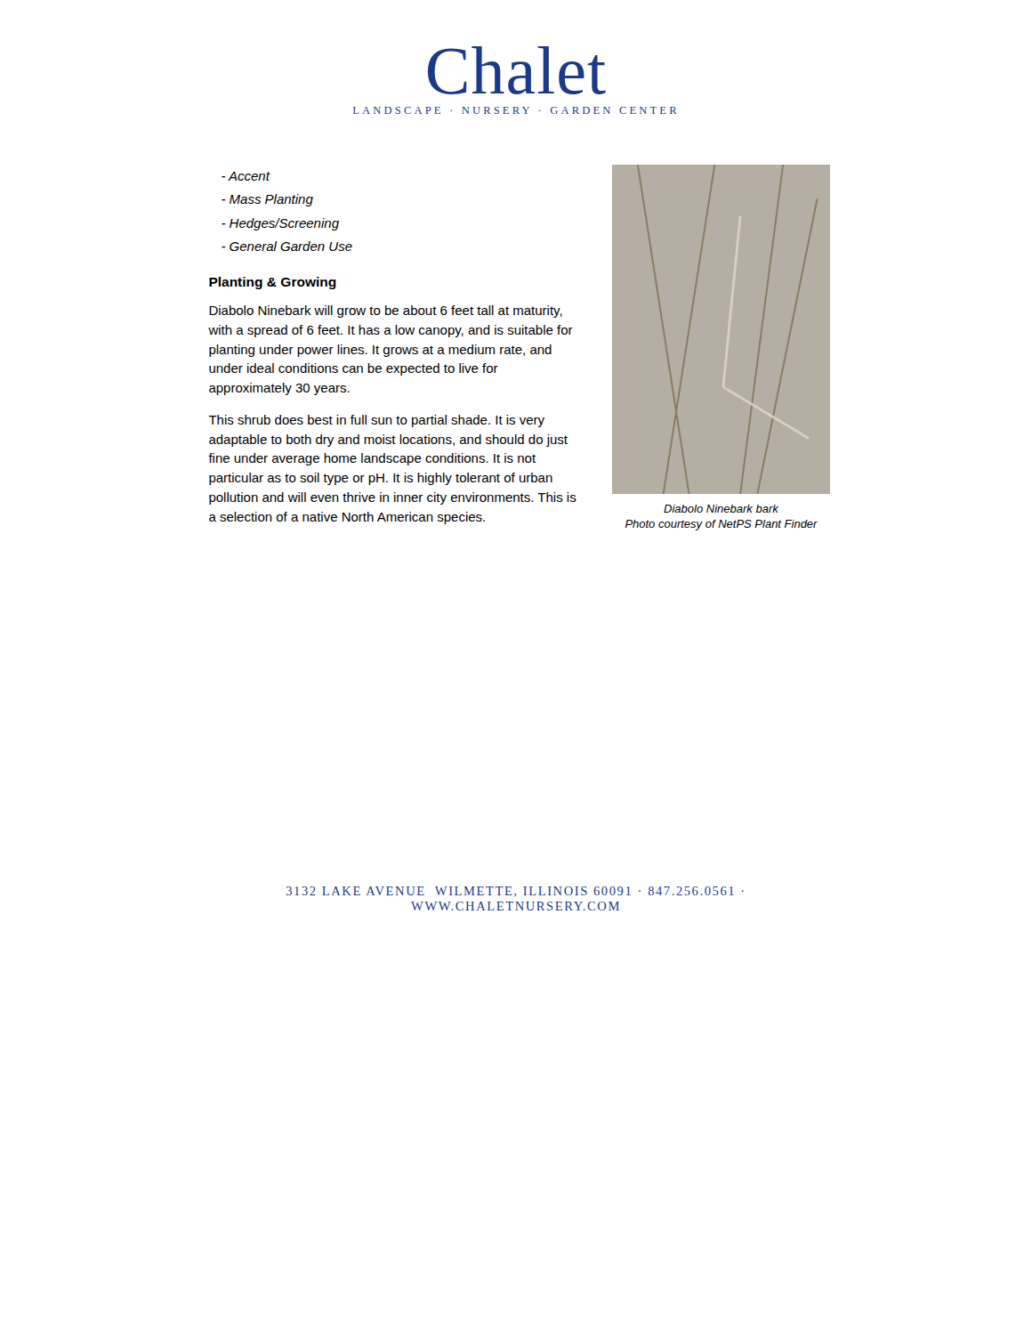Chalet
Landscape · Nursery · Garden Center
Accent
Mass Planting
Hedges/Screening
General Garden Use
Planting & Growing
Diabolo Ninebark will grow to be about 6 feet tall at maturity, with a spread of 6 feet. It has a low canopy, and is suitable for planting under power lines. It grows at a medium rate, and under ideal conditions can be expected to live for approximately 30 years.
This shrub does best in full sun to partial shade. It is very adaptable to both dry and moist locations, and should do just fine under average home landscape conditions. It is not particular as to soil type or pH. It is highly tolerant of urban pollution and will even thrive in inner city environments. This is a selection of a native North American species.
Diabolo Ninebark bark
Photo courtesy of NetPS Plant Finder
3132 Lake Avenue Wilmette, Illinois 60091 · 847.256.0561 · www.chaletnursery.com